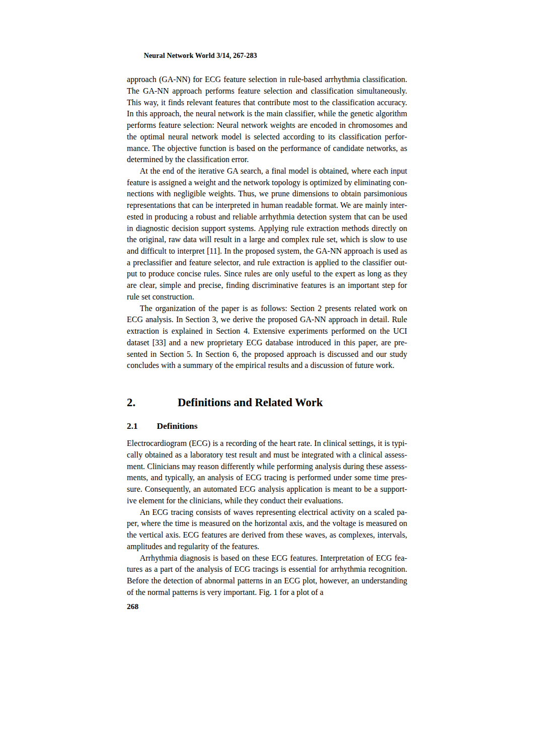Neural Network World 3/14, 267-283
approach (GA-NN) for ECG feature selection in rule-based arrhythmia classification. The GA-NN approach performs feature selection and classification simultaneously. This way, it finds relevant features that contribute most to the classification accuracy. In this approach, the neural network is the main classifier, while the genetic algorithm performs feature selection: Neural network weights are encoded in chromosomes and the optimal neural network model is selected according to its classification performance. The objective function is based on the performance of candidate networks, as determined by the classification error.
At the end of the iterative GA search, a final model is obtained, where each input feature is assigned a weight and the network topology is optimized by eliminating connections with negligible weights. Thus, we prune dimensions to obtain parsimonious representations that can be interpreted in human readable format. We are mainly interested in producing a robust and reliable arrhythmia detection system that can be used in diagnostic decision support systems. Applying rule extraction methods directly on the original, raw data will result in a large and complex rule set, which is slow to use and difficult to interpret [11]. In the proposed system, the GA-NN approach is used as a preclassifier and feature selector, and rule extraction is applied to the classifier output to produce concise rules. Since rules are only useful to the expert as long as they are clear, simple and precise, finding discriminative features is an important step for rule set construction.
The organization of the paper is as follows: Section 2 presents related work on ECG analysis. In Section 3, we derive the proposed GA-NN approach in detail. Rule extraction is explained in Section 4. Extensive experiments performed on the UCI dataset [33] and a new proprietary ECG database introduced in this paper, are presented in Section 5. In Section 6, the proposed approach is discussed and our study concludes with a summary of the empirical results and a discussion of future work.
2. Definitions and Related Work
2.1 Definitions
Electrocardiogram (ECG) is a recording of the heart rate. In clinical settings, it is typically obtained as a laboratory test result and must be integrated with a clinical assessment. Clinicians may reason differently while performing analysis during these assessments, and typically, an analysis of ECG tracing is performed under some time pressure. Consequently, an automated ECG analysis application is meant to be a supportive element for the clinicians, while they conduct their evaluations.
An ECG tracing consists of waves representing electrical activity on a scaled paper, where the time is measured on the horizontal axis, and the voltage is measured on the vertical axis. ECG features are derived from these waves, as complexes, intervals, amplitudes and regularity of the features.
Arrhythmia diagnosis is based on these ECG features. Interpretation of ECG features as a part of the analysis of ECG tracings is essential for arrhythmia recognition. Before the detection of abnormal patterns in an ECG plot, however, an understanding of the normal patterns is very important. Fig. 1 for a plot of a
268